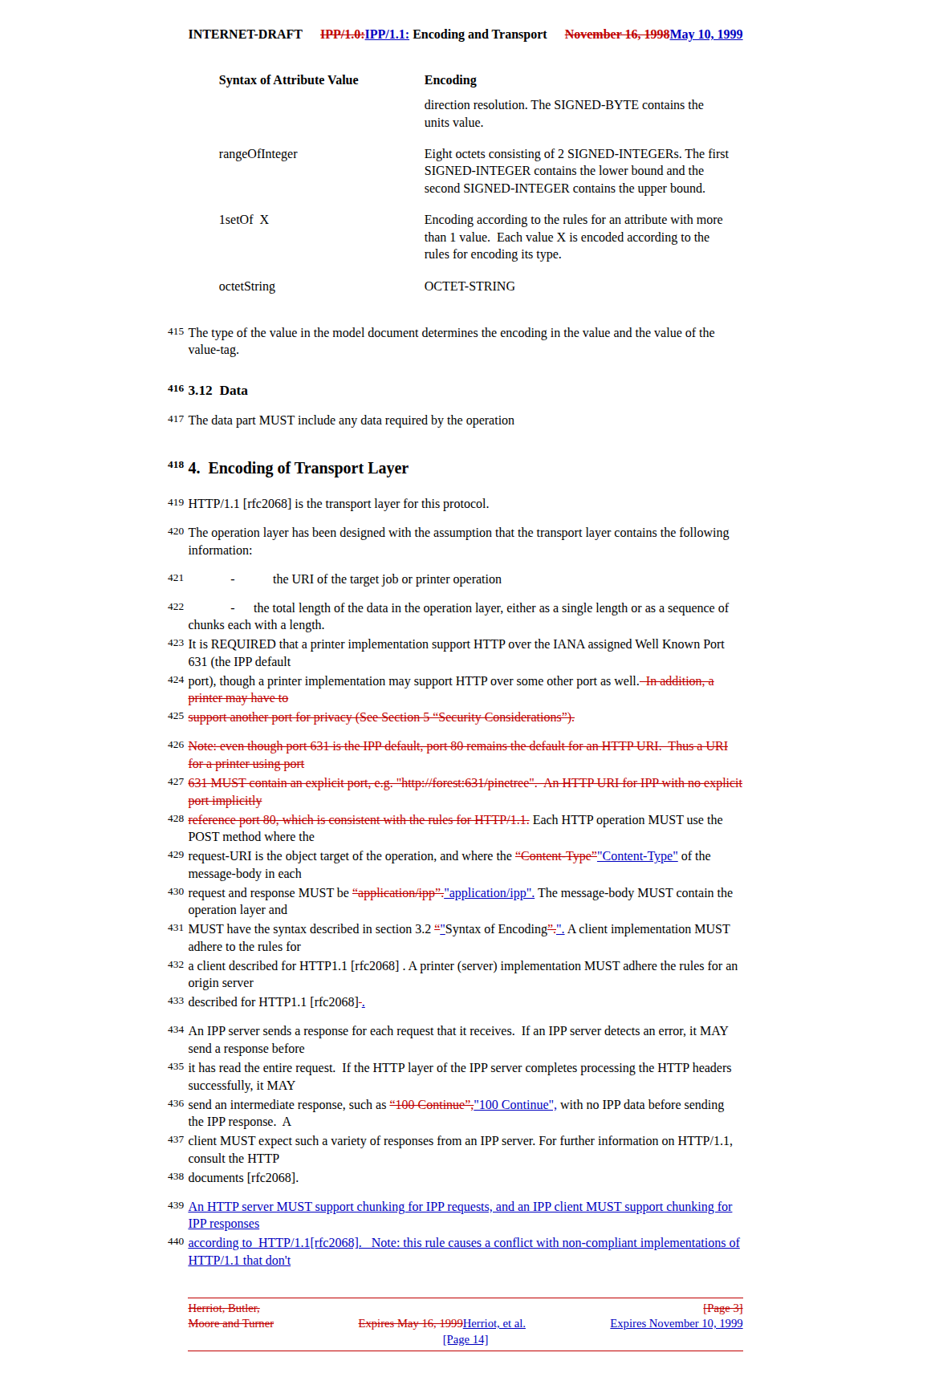INTERNET-DRAFT
IPP/1.0:IPP/1.1: Encoding and Transport
November 16, 1998May 10, 1999
| Syntax of Attribute Value | Encoding |
| --- | --- |
| | direction resolution. The SIGNED-BYTE contains the units value. |
| rangeOfInteger | Eight octets consisting of 2 SIGNED-INTEGERs. The first SIGNED-INTEGER contains the lower bound and the second SIGNED-INTEGER contains the upper bound. |
| 1setOf X | Encoding according to the rules for an attribute with more than 1 value. Each value X is encoded according to the rules for encoding its type. |
| octetString | OCTET-STRING |
415 The type of the value in the model document determines the encoding in the value and the value of the value-tag.
4163.12 Data
417 The data part MUST include any data required by the operation
4184. Encoding of Transport Layer
419 HTTP/1.1 [rfc2068] is the transport layer for this protocol.
420 The operation layer has been designed with the assumption that the transport layer contains the following information:
421 - the URI of the target job or printer operation
422 -the total length of the data in the operation layer, either as a single length or as a sequence of chunks each with a length.
423 It is REQUIRED that a printer implementation support HTTP over the IANA assigned Well Known Port 631 (the IPP default
424 port), though a printer implementation may support HTTP over some other port as well. In addition, a printer may have to
425 support another port for privacy (See Section 5 “Security Considerations”).
426 Note: even though port 631 is the IPP default, port 80 remains the default for an HTTP URI. Thus a URI for a printer using port
427 631 MUST contain an explicit port, e.g. "http://forest:631/pinetree". An HTTP URI for IPP with no explicit port implicitly
428 reference port 80, which is consistent with the rules for HTTP/1.1. Each HTTP operation MUST use the POST method where the
429 request-URI is the object target of the operation, and where the “Content-Type”"Content-Type" of the message-body in each
430 request and response MUST be “application/ipp”."application/ipp". The message-body MUST contain the operation layer and
431 MUST have the syntax described in section 3.2 “"Syntax of Encoding”.". A client implementation MUST adhere to the rules for
432 a client described for HTTP1.1 [rfc2068] . A printer (server) implementation MUST adhere the rules for an origin server
433 described for HTTP1.1 [rfc2068] .
434 An IPP server sends a response for each request that it receives. If an IPP server detects an error, it MAY send a response before
435 it has read the entire request. If the HTTP layer of the IPP server completes processing the HTTP headers successfully, it MAY
436 send an intermediate response, such as “100 Continue”,"100 Continue", with no IPP data before sending the IPP response. A
437 client MUST expect such a variety of responses from an IPP server. For further information on HTTP/1.1, consult the HTTP
438 documents [rfc2068].
439 An HTTP server MUST support chunking for IPP requests, and an IPP client MUST support chunking for IPP responses
440 according to HTTP/1.1[rfc2068]. Note: this rule causes a conflict with non-compliant implementations of HTTP/1.1 that don't
Herriot, Butler,
[Page 3]
Moore and Turner
Expires May 16, 1999Herriot, et al.
Expires November 10, 1999
[Page 14]